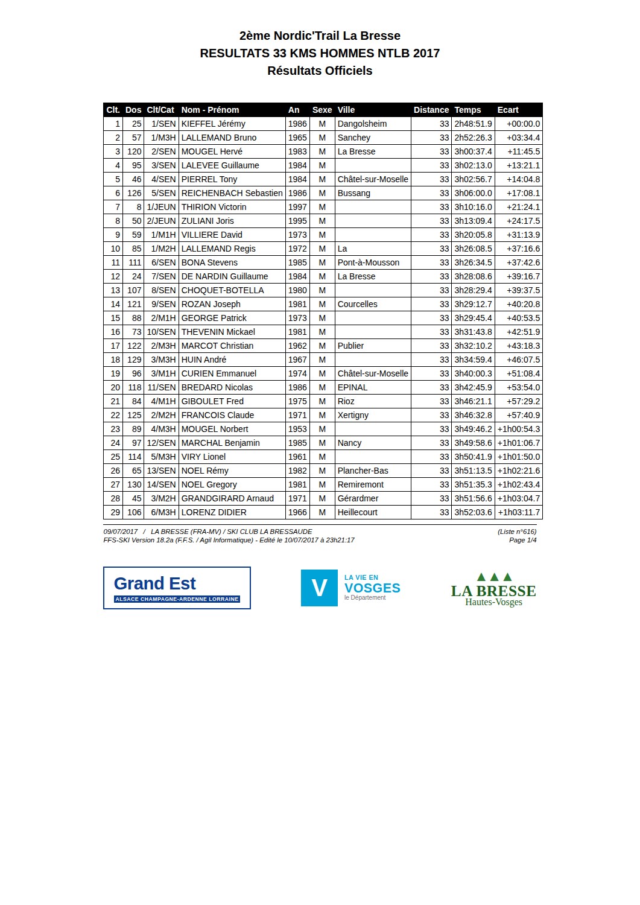2ème Nordic'Trail La Bresse RESULTATS 33 KMS HOMMES NTLB 2017 Résultats Officiels
| Clt. | Dos | Clt/Cat | Nom - Prénom | An | Sexe | Ville | Distance | Temps | Ecart |
| --- | --- | --- | --- | --- | --- | --- | --- | --- | --- |
| 1 | 25 | 1/SEN | KIEFFEL Jérémy | 1986 | M | Dangolsheim | 33 | 2h48:51.9 | +00:00.0 |
| 2 | 57 | 1/M3H | LALLEMAND Bruno | 1965 | M | Sanchey | 33 | 2h52:26.3 | +03:34.4 |
| 3 | 120 | 2/SEN | MOUGEL Hervé | 1983 | M | La Bresse | 33 | 3h00:37.4 | +11:45.5 |
| 4 | 95 | 3/SEN | LALEVEE Guillaume | 1984 | M | | 33 | 3h02:13.0 | +13:21.1 |
| 5 | 46 | 4/SEN | PIERREL Tony | 1984 | M | Châtel-sur-Moselle | 33 | 3h02:56.7 | +14:04.8 |
| 6 | 126 | 5/SEN | REICHENBACH Sebastien | 1986 | M | Bussang | 33 | 3h06:00.0 | +17:08.1 |
| 7 | 8 | 1/JEUN | THIRION Victorin | 1997 | M | | 33 | 3h10:16.0 | +21:24.1 |
| 8 | 50 | 2/JEUN | ZULIANI Joris | 1995 | M | | 33 | 3h13:09.4 | +24:17.5 |
| 9 | 59 | 1/M1H | VILLIERE David | 1973 | M | | 33 | 3h20:05.8 | +31:13.9 |
| 10 | 85 | 1/M2H | LALLEMAND Regis | 1972 | M | La | 33 | 3h26:08.5 | +37:16.6 |
| 11 | 111 | 6/SEN | BONA Stevens | 1985 | M | Pont-à-Mousson | 33 | 3h26:34.5 | +37:42.6 |
| 12 | 24 | 7/SEN | DE NARDIN Guillaume | 1984 | M | La Bresse | 33 | 3h28:08.6 | +39:16.7 |
| 13 | 107 | 8/SEN | CHOQUET-BOTELLA | 1980 | M | | 33 | 3h28:29.4 | +39:37.5 |
| 14 | 121 | 9/SEN | ROZAN Joseph | 1981 | M | Courcelles | 33 | 3h29:12.7 | +40:20.8 |
| 15 | 88 | 2/M1H | GEORGE Patrick | 1973 | M | | 33 | 3h29:45.4 | +40:53.5 |
| 16 | 73 | 10/SEN | THEVENIN Mickael | 1981 | M | | 33 | 3h31:43.8 | +42:51.9 |
| 17 | 122 | 2/M3H | MARCOT Christian | 1962 | M | Publier | 33 | 3h32:10.2 | +43:18.3 |
| 18 | 129 | 3/M3H | HUIN André | 1967 | M | | 33 | 3h34:59.4 | +46:07.5 |
| 19 | 96 | 3/M1H | CURIEN Emmanuel | 1974 | M | Châtel-sur-Moselle | 33 | 3h40:00.3 | +51:08.4 |
| 20 | 118 | 11/SEN | BREDARD Nicolas | 1986 | M | EPINAL | 33 | 3h42:45.9 | +53:54.0 |
| 21 | 84 | 4/M1H | GIBOULET Fred | 1975 | M | Rioz | 33 | 3h46:21.1 | +57:29.2 |
| 22 | 125 | 2/M2H | FRANCOIS Claude | 1971 | M | Xertigny | 33 | 3h46:32.8 | +57:40.9 |
| 23 | 89 | 4/M3H | MOUGEL Norbert | 1953 | M | | 33 | 3h49:46.2 | +1h00:54.3 |
| 24 | 97 | 12/SEN | MARCHAL Benjamin | 1985 | M | Nancy | 33 | 3h49:58.6 | +1h01:06.7 |
| 25 | 114 | 5/M3H | VIRY Lionel | 1961 | M | | 33 | 3h50:41.9 | +1h01:50.0 |
| 26 | 65 | 13/SEN | NOEL Rémy | 1982 | M | Plancher-Bas | 33 | 3h51:13.5 | +1h02:21.6 |
| 27 | 130 | 14/SEN | NOEL Gregory | 1981 | M | Remiremont | 33 | 3h51:35.3 | +1h02:43.4 |
| 28 | 45 | 3/M2H | GRANDGIRARD Arnaud | 1971 | M | Gérardmer | 33 | 3h51:56.6 | +1h03:04.7 |
| 29 | 106 | 6/M3H | LORENZ DIDIER | 1966 | M | Heillecourt | 33 | 3h52:03.6 | +1h03:11.7 |
09/07/2017 / LA BRESSE (FRA-MV) / SKI CLUB LA BRESSAUDE (Liste n°616)
FFS-SKI Version 18.2a (F.F.S. / Agil Informatique) - Edité le 10/07/2017 à 23h21:17 Page 1/4
Grand Est
ALSACE CHAMPAGNE-ARDENNE LORRAINE
V
LA VIE EN
VOSGES
le Département
▲▲▲
LA BRESSE
Hautes-Vosges